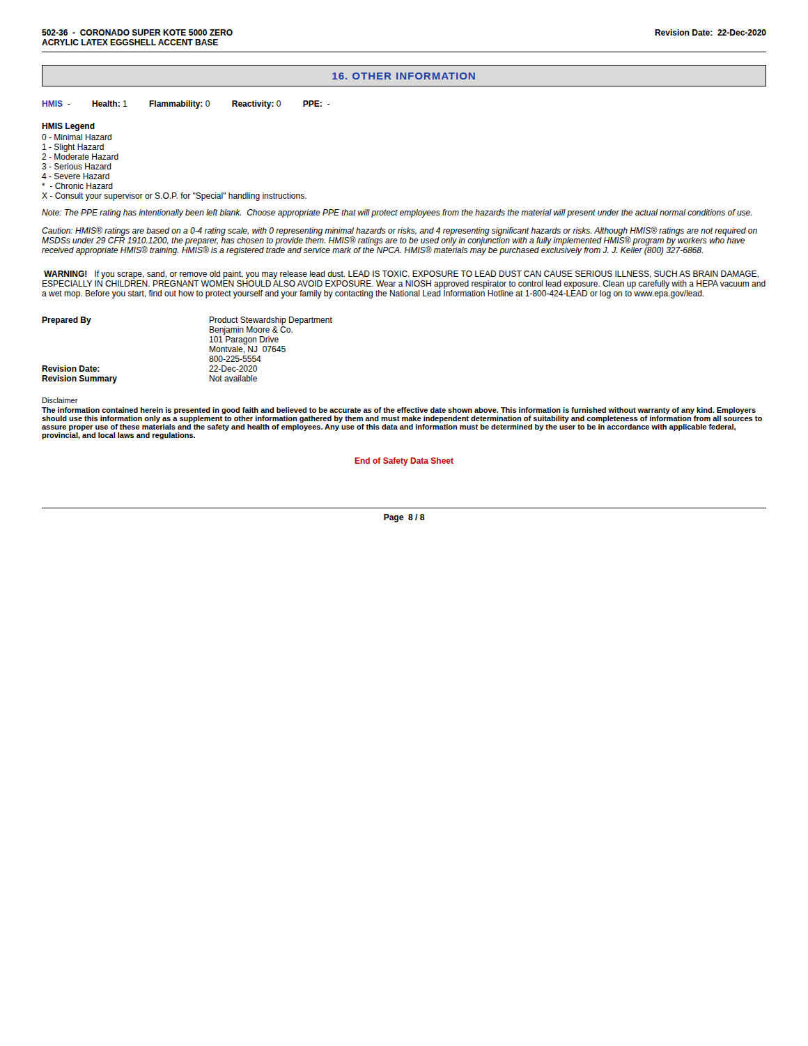502-36 - CORONADO SUPER KOTE 5000 ZERO
ACRYLIC LATEX EGGSHELL ACCENT BASE
Revision Date: 22-Dec-2020
16. OTHER INFORMATION
HMIS - Health: 1 Flammability: 0 Reactivity: 0 PPE: -
HMIS Legend
0 - Minimal Hazard
1 - Slight Hazard
2 - Moderate Hazard
3 - Serious Hazard
4 - Severe Hazard
* - Chronic Hazard
X - Consult your supervisor or S.O.P. for "Special" handling instructions.
Note: The PPE rating has intentionally been left blank. Choose appropriate PPE that will protect employees from the hazards the material will present under the actual normal conditions of use.
Caution: HMIS® ratings are based on a 0-4 rating scale, with 0 representing minimal hazards or risks, and 4 representing significant hazards or risks. Although HMIS® ratings are not required on MSDSs under 29 CFR 1910.1200, the preparer, has chosen to provide them. HMIS® ratings are to be used only in conjunction with a fully implemented HMIS® program by workers who have received appropriate HMIS® training. HMIS® is a registered trade and service mark of the NPCA. HMIS® materials may be purchased exclusively from J. J. Keller (800) 327-6868.
WARNING! If you scrape, sand, or remove old paint, you may release lead dust. LEAD IS TOXIC. EXPOSURE TO LEAD DUST CAN CAUSE SERIOUS ILLNESS, SUCH AS BRAIN DAMAGE, ESPECIALLY IN CHILDREN. PREGNANT WOMEN SHOULD ALSO AVOID EXPOSURE. Wear a NIOSH approved respirator to control lead exposure. Clean up carefully with a HEPA vacuum and a wet mop. Before you start, find out how to protect yourself and your family by contacting the National Lead Information Hotline at 1-800-424-LEAD or log on to www.epa.gov/lead.
| Prepared By | Product Stewardship Department Benjamin Moore & Co. 101 Paragon Drive Montvale, NJ 07645 800-225-5554 |
| Revision Date: | 22-Dec-2020 |
| Revision Summary | Not available |
Disclaimer
The information contained herein is presented in good faith and believed to be accurate as of the effective date shown above. This information is furnished without warranty of any kind. Employers should use this information only as a supplement to other information gathered by them and must make independent determination of suitability and completeness of information from all sources to assure proper use of these materials and the safety and health of employees. Any use of this data and information must be determined by the user to be in accordance with applicable federal, provincial, and local laws and regulations.
End of Safety Data Sheet
Page 8 / 8